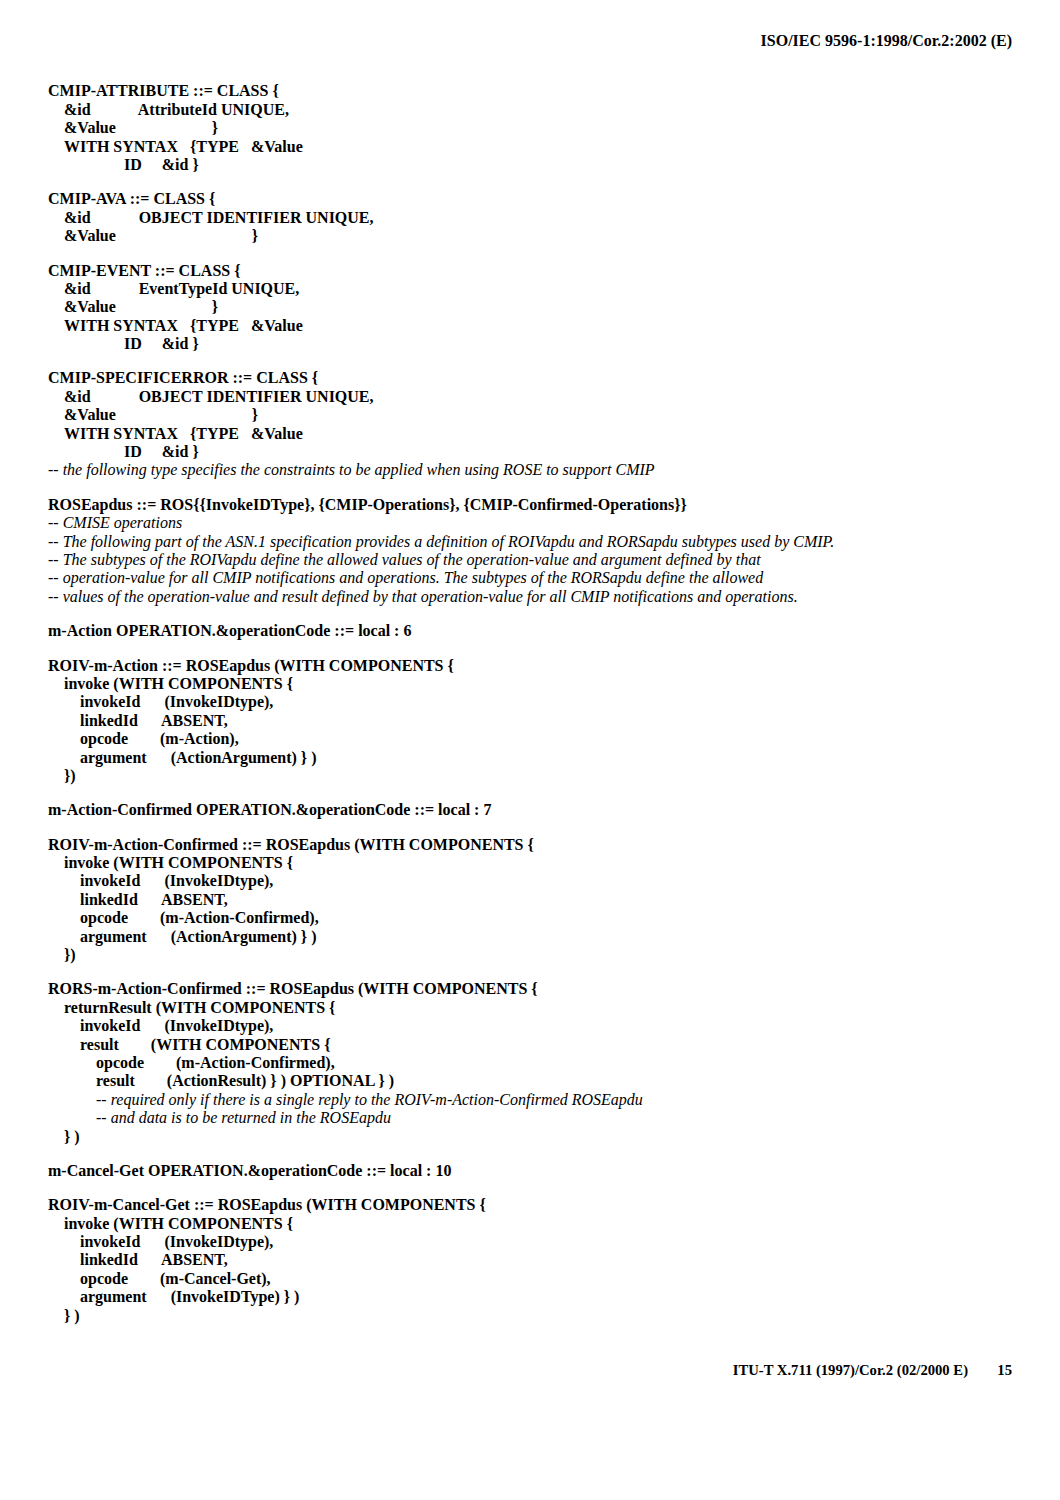ISO/IEC 9596-1:1998/Cor.2:2002 (E)
CMIP-ATTRIBUTE ::= CLASS {
    &id            AttributeId UNIQUE,
    &Value                        }
    WITH SYNTAX   {TYPE   &Value
                   ID     &id }
CMIP-AVA ::= CLASS {
    &id            OBJECT IDENTIFIER UNIQUE,
    &Value                                  }
CMIP-EVENT ::= CLASS {
    &id            EventTypeId UNIQUE,
    &Value                        }
    WITH SYNTAX   {TYPE   &Value
                   ID     &id }
CMIP-SPECIFICERROR ::= CLASS {
    &id            OBJECT IDENTIFIER UNIQUE,
    &Value                                  }
    WITH SYNTAX   {TYPE   &Value
                   ID     &id }
-- the following type specifies the constraints to be applied when using ROSE to support CMIP
ROSEapdus ::= ROS{{InvokeIDType}, {CMIP-Operations}, {CMIP-Confirmed-Operations}}
-- CMISE operations
-- The following part of the ASN.1 specification provides a definition of ROIVapdu and RORSapdu subtypes used by CMIP.
-- The subtypes of the ROIVapdu define the allowed values of the operation-value and argument defined by that
-- operation-value for all CMIP notifications and operations. The subtypes of the RORSapdu define the allowed
-- values of the operation-value and result defined by that operation-value for all CMIP notifications and operations.
m-Action OPERATION.&operationCode ::= local : 6
ROIV-m-Action ::= ROSEapdus (WITH COMPONENTS {
    invoke (WITH COMPONENTS {
        invokeId      (InvokeIDtype),
        linkedId      ABSENT,
        opcode        (m-Action),
        argument      (ActionArgument) } )
    })
m-Action-Confirmed OPERATION.&operationCode ::= local : 7
ROIV-m-Action-Confirmed ::= ROSEapdus (WITH COMPONENTS {
    invoke (WITH COMPONENTS {
        invokeId      (InvokeIDtype),
        linkedId      ABSENT,
        opcode        (m-Action-Confirmed),
        argument      (ActionArgument) } )
    })
RORS-m-Action-Confirmed ::= ROSEapdus (WITH COMPONENTS {
    returnResult (WITH COMPONENTS {
        invokeId      (InvokeIDtype),
        result        (WITH COMPONENTS {
            opcode        (m-Action-Confirmed),
            result        (ActionResult) } ) OPTIONAL } )
            -- required only if there is a single reply to the ROIV-m-Action-Confirmed ROSEapdu
            -- and data is to be returned in the ROSEapdu
    } )
m-Cancel-Get OPERATION.&operationCode ::= local : 10
ROIV-m-Cancel-Get ::= ROSEapdus (WITH COMPONENTS {
    invoke (WITH COMPONENTS {
        invokeId      (InvokeIDtype),
        linkedId      ABSENT,
        opcode        (m-Cancel-Get),
        argument      (InvokeIDType) } )
    } )
ITU-T X.711 (1997)/Cor.2 (02/2000 E)15